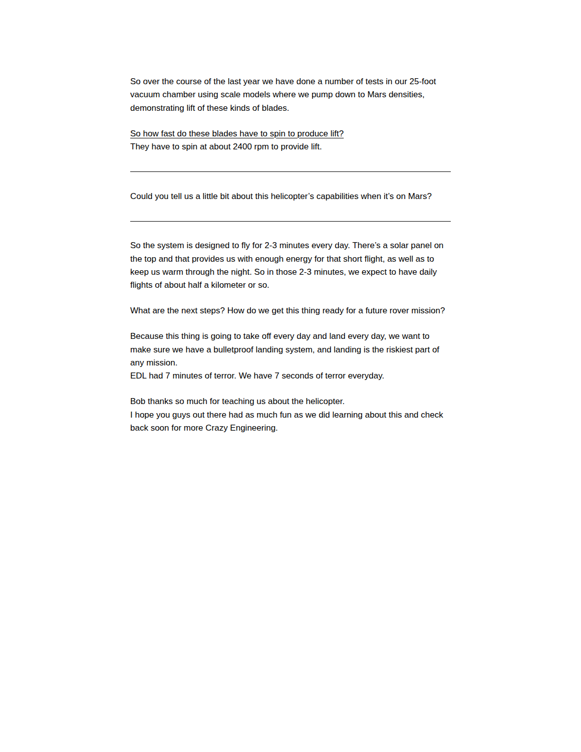So over the course of the last year we have done a number of tests in our 25-foot vacuum chamber using scale models where we pump down to Mars densities, demonstrating lift of these kinds of blades.
So how fast do these blades have to spin to produce lift?
They have to spin at about 2400 rpm to provide lift.
Could you tell us a little bit about this helicopter’s capabilities when it’s on Mars?
So the system is designed to fly for 2-3 minutes every day. There’s a solar panel on the top and that provides us with enough energy for that short flight, as well as to keep us warm through the night. So in those 2-3 minutes, we expect to have daily flights of about half a kilometer or so.
What are the next steps? How do we get this thing ready for a future rover mission?
Because this thing is going to take off every day and land every day, we want to make sure we have a bulletproof landing system, and landing is the riskiest part of any mission.
EDL had 7 minutes of terror. We have 7 seconds of terror everyday.
Bob thanks so much for teaching us about the helicopter.
I hope you guys out there had as much fun as we did learning about this and check back soon for more Crazy Engineering.